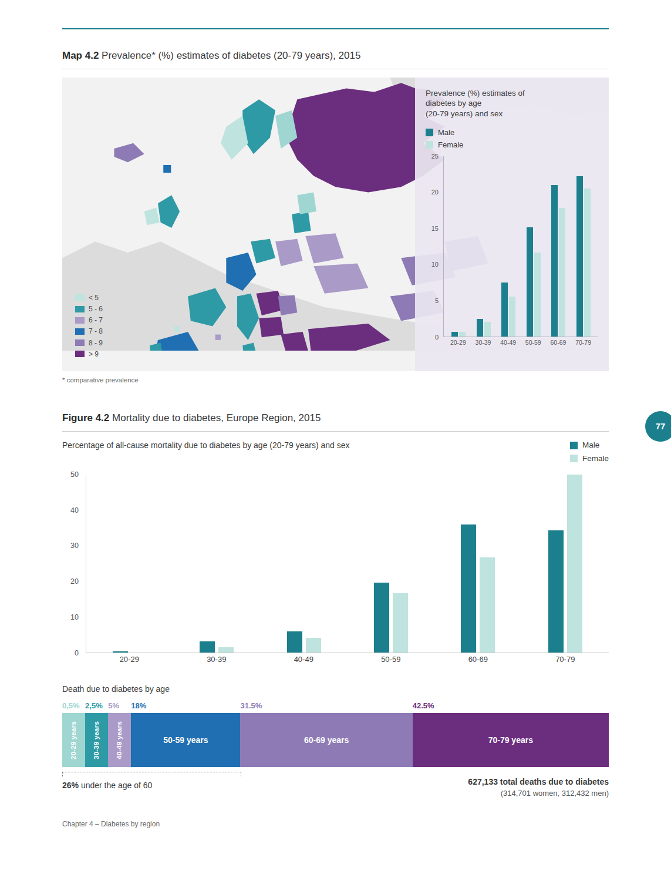Map 4.2 Prevalence* (%) estimates of diabetes (20-79 years), 2015
< 5
5 - 6
6 - 7
7 - 8
8 - 9
> 9
Prevalence (%) estimates of
diabetes by age
(20-79 years) and sex
Male Female
25 20 15 10 5 0
20-29 30-39 40-49 50-59 60-69 70-79
* comparative prevalence
Figure 4.2 Mortality due to diabetes, Europe Region, 2015
Percentage of all-cause mortality due to diabetes by age (20-79 years) and sex
Male Female
50 40 30 20 10 0
20-29 30-39 40-49 50-59 60-69 70-79
Death due to diabetes by age
0,5% 2,5% 5% 18% 31.5% 42.5%
20-29 years
30-39 years
40-49 years
50-59 years
60-69 years
70-79 years
26% under the age of 60
627,133 total deaths due to diabetes
(314,701 women, 312,432 men)
Chapter 4 – Diabetes by region
77